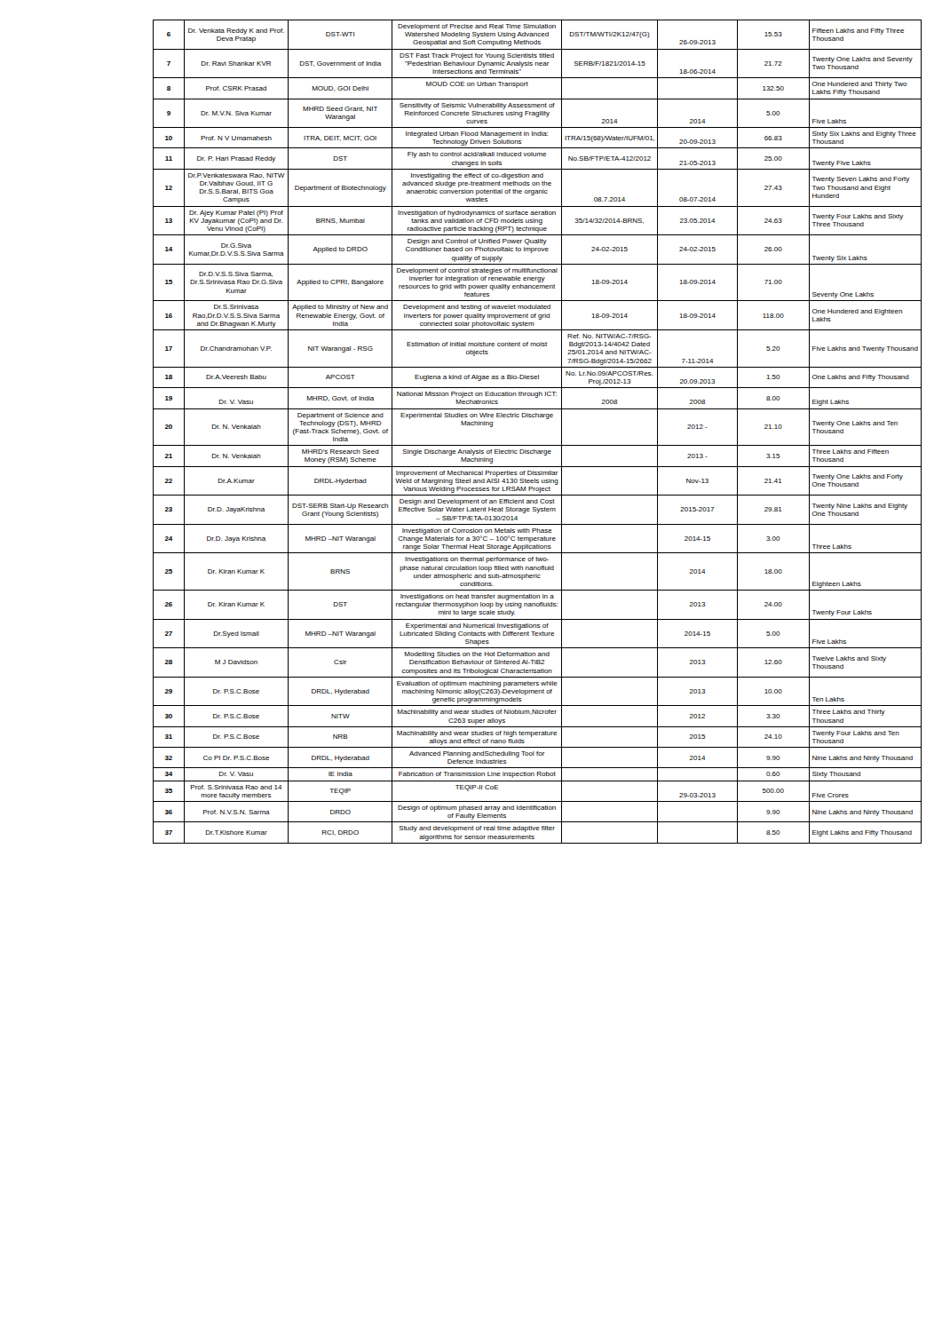| | / 6 / Dr. Venkata Reddy K and Prof. Deva Pratap / DST-WTI / Development of Precise and Real Time Simulation Watershed Modeling System Using Advanced Geospatial and Soft Computing Methods / DST/TM/WTI/2K12/47(G) / 26-09-2013 / 15.53 / Fifteen Lakhs and Fifty Three Thousand / / 7 / Dr. Ravi Shankar KVR / DST, Government of India / DST Fast Track Project for Young Scientists titled "Pedestrian Behaviour Dynamic Analysis near Intersections and Terminals" / SERB/F/1821/2014-15 / 18-06-2014 / 21.72 / Twenty One Lakhs and Seventy Two Thousand / / 8 / Prof. CSRK Prasad / MOUD, GOI Delhi / MOUD COE on Urban Transport / / / 132.50 / One Hundered and Thirty Two Lakhs Fifty Thousand / / 9 / Dr. M.V.N. Siva Kumar / MHRD Seed Grant, NIT Warangal / Sensitivity of Seismic Vulnerability Assessment of Reinforced Concrete Structures using Fragility curves / 2014 / 2014 / 5.00 / Five Lakhs / / 10 / Prof. N V Umamahesh / ITRA, DEIT, MCIT, GOI / Integrated Urban Flood Management in India: Technology Driven Solutions / ITRA/15(68)/Water/IUFM/01, / 20-09-2013 / 66.83 / Sixty Six Lakhs and Eighty Three Thousand / / 11 / Dr. P. Hari Prasad Reddy / DST / Fly ash to control acid/alkali induced volume changes in soils / No.SB/FTP/ETA-412/2012 / 21-05-2013 / 25.00 / Twenty Five Lakhs / / 12 / Dr.P.Venkateswara Rao, NITW Dr.Vaibhav Goud, IIT G Dr.S.S.Baral, BITS Goa Campus / Department of Biotechnology / Investigating the effect of co-digestion and advanced sludge pre-treatment methods on the anaerobic conversion potential of the organic wastes / 08.7.2014 / 08-07-2014 / 27.43 / Twenty Seven Lakhs and Forty Two Thousand and Eight Hunderd / / 13 / Dr. Ajey Kumar Patel (PI) Prof KV Jayakumar (CoPI) and Dr. Venu Vinod (CoPI) / BRNS, Mumbai / Investigation of hydrodynamics of surface aeration tanks and validation of CFD models using radioactive particle tracking (RPT) technique / 35/14/32/2014-BRNS, / 23.05.2014 / 24.63 / Twenty Four Lakhs and Sixty Three Thousand / / 14 / Dr.G.Siva Kumar,Dr.D.V.S.S.Siva Sarma / Applied to DRDO / Design and Control of Unified Power Quality Conditioner based on Photovoltaic to improve quality of supply / 24-02-2015 / 24-02-2015 / 26.00 / Twenty Six Lakhs / / 15 / Dr.D.V.S.S.Siva Sarma, Dr.S.Srinivasa Rao Dr.G.Siva Kumar / Applied to CPRI, Bangalore / Development of control strategies of multifunctional inverter for integration of renewable energy resources to grid with power quality enhancement features / 18-09-2014 / 18-09-2014 / 71.00 / Seventy One Lakhs / / 16 / Dr.S.Srinivasa Rao,Dr.D.V.S.S.Siva Sarma and Dr.Bhagwan K.Murty / Applied to Ministry of New and Renewable Energy, Govt. of India / Development and testing of wavelet modulated inverters for power quality improvement of grid connected solar photovoltaic system / 18-09-2014 / 18-09-2014 / 118.00 / One Hundered and Eighteen Lakhs / / 17 / Dr.Chandramohan V.P. / NIT Warangal - RSG / Estimation of initial moisture content of moist objects / Ref. No. NITW/AC-7/RSG-Bdgt/2013-14/4042 Dated 25/01.2014 and NITW/AC-7/RSG-Bdgt/2014-15/2662 / 7-11-2014 / 5.20 / Five Lakhs and Twenty Thousand / / 18 / Dr.A.Veeresh Babu / APCOST / Euglena a kind of Algae as a Bio-Diesel / No. Lr.No.09/APCOST/Res. Proj./2012-13 / 20.09.2013 / 1.50 / One Lakhs and Fifty Thousand / / 19 / Dr. V. Vasu / MHRD, Govt. of India / National Mission Project on Education through ICT: Mechatronics / 2008 / 2008 / 8.00 / Eight Lakhs / / 20 / Dr. N. Venkaiah / Department of Science and Technology (DST), MHRD (Fast-Track Scheme), Govt. of India / Experimental Studies on Wire Electric Discharge Machining / / 2012 - / 21.10 / Twenty One Lakhs and Ten Thousand / / 21 / Dr. N. Venkaiah / MHRD's Research Seed Money (RSM) Scheme / Single Discharge Analysis of Electric Discharge Machining / / 2013 - / 3.15 / Three Lakhs and Fifteen Thousand / / 22 / Dr.A.Kumar / DRDL-Hyderbad / Improvement of Mechanical Properties of Dissimilar Weld of Margining Steel and AISI 4130 Steels using Various Welding Processes for LRSAM Project / / Nov-13 / 21.41 / Twenty One Lakhs and Forty One Thousand / / 23 / Dr.D. JayaKrishna / DST-SERB Start-Up Research Grant (Young Scientists) / Design and Development of an Efficient and Cost Effective Solar Water Latent Heat Storage System – SB/FTP/ETA-0130/2014 / / 2015-2017 / 29.81 / Twenty Nine Lakhs and Eighty One Thousand / / 24 / Dr.D. Jaya Krishna / MHRD –NIT Warangal / Investigation of Corrosion on Metals with Phase Change Materials for a 30°C – 100°C temperature range Solar Thermal Heat Storage Applications / / 2014-15 / 3.00 / Three Lakhs / / 25 / Dr. Kiran Kumar K / BRNS / Investigations on thermal performance of two-phase natural circulation loop filled with nanofluid under atmospheric and sub-atmospheric conditions. / / 2014 / 18.00 / Eighteen Lakhs / / 26 / Dr. Kiran Kumar K / DST / Investigations on heat transfer augmentation in a rectangular thermosyphon loop by using nanofluids: mini to large scale study. / / 2013 / 24.00 / Twenty Four Lakhs / / 27 / Dr.Syed Ismail / MHRD –NIT Warangal / Experimental and Numerical Investigations of Lubricated Sliding Contacts with Different Texture Shapes / / 2014-15 / 5.00 / Five Lakhs / / 28 / M J Davidson / Csir / Modelling Studies on the Hot Deformation and Densification Behaviour of Sintered Al-TiB2 composites and its Tribological Characterisation / / 2013 / 12.60 / Twelve Lakhs and Sixty Thousand / / 29 / Dr. P.S.C.Bose / DRDL, Hyderabad / Evaluation of optimum machining parameters while machining Nimonic alloy(C263)-Development of genetic programmingmodels / / 2013 / 10.00 / Ten Lakhs / / 30 / Dr. P.S.C.Bose / NITW / Machinability and wear studies of Niobium,Nicrofer C263 super alloys / / 2012 / 3.30 / Three Lakhs and Thirty Thousand / / 31 / Dr. P.S.C.Bose / NRB / Machinability and wear studies of high temperature alloys and effect of nano fluids / / 2015 / 24.10 / Twenty Four Lakhs and Ten Thousand / / 32 / Co PI Dr. P.S.C.Bose / DRDL, Hyderabad / Advanced Planning andScheduling Tool for Defence Industries / / 2014 / 9.90 / Nine Lakhs and Ninty Thousand / / 34 / Dr. V. Vasu / IE India / Fabrication of Transmission Line inspection Robot / / / 0.60 / Sixty Thousand / / 35 / Prof. S.Srinivasa Rao and 14 more faculty members / TEQIP / TEQIP-II CoE / / 29-03-2013 / 500.00 / Five Crores / / 36 / Prof. N.V.S.N. Sarma / DRDO / Design of optimum phased array and Identification of Faulty Elements / / / 9.90 / Nine Lakhs and Ninty Thousand / / 37 / Dr.T.Kishore Kumar / RCI, DRDO / Study and development of real time adaptive filter algorithms for sensor measurements / / / 8.50 / Eight Lakhs and Fifty Thousand / |